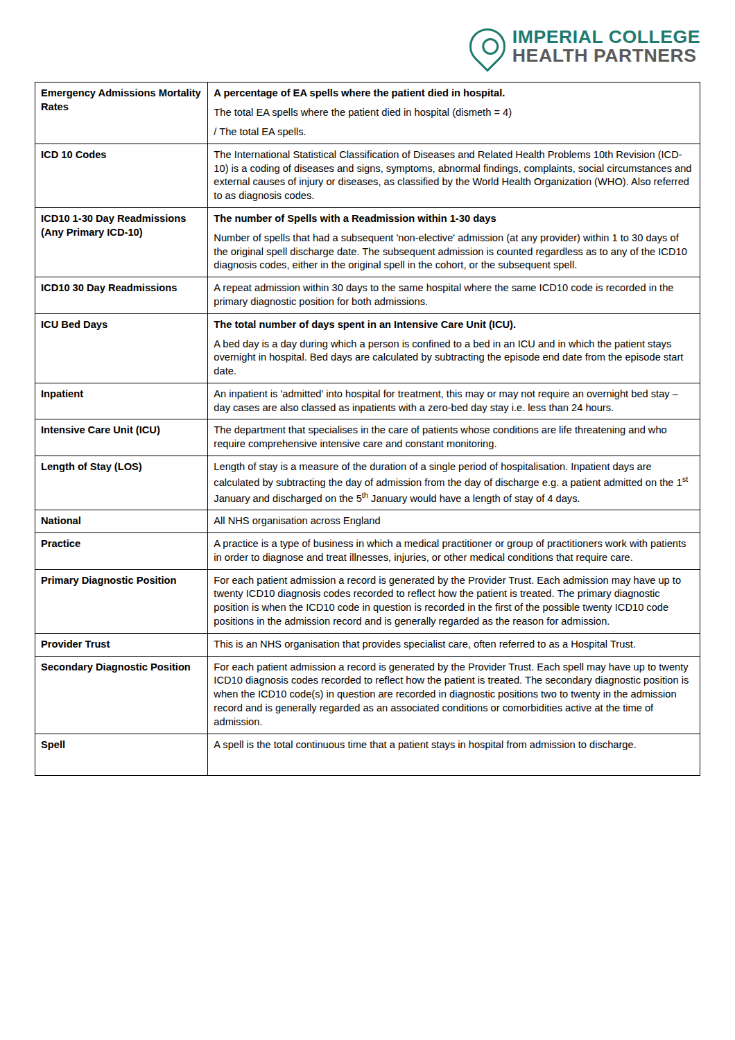IMPERIAL COLLEGE HEALTH PARTNERS
| Emergency Admissions Mortality Rates | A percentage of EA spells where the patient died in hospital. The total EA spells where the patient died in hospital (dismeth = 4) / The total EA spells. |
| ICD 10 Codes | The International Statistical Classification of Diseases and Related Health Problems 10th Revision (ICD-10) is a coding of diseases and signs, symptoms, abnormal findings, complaints, social circumstances and external causes of injury or diseases, as classified by the World Health Organization (WHO). Also referred to as diagnosis codes. |
| ICD10 1-30 Day Readmissions (Any Primary ICD-10) | The number of Spells with a Readmission within 1-30 days Number of spells that had a subsequent 'non-elective' admission (at any provider) within 1 to 30 days of the original spell discharge date. The subsequent admission is counted regardless as to any of the ICD10 diagnosis codes, either in the original spell in the cohort, or the subsequent spell. |
| ICD10 30 Day Readmissions | A repeat admission within 30 days to the same hospital where the same ICD10 code is recorded in the primary diagnostic position for both admissions. |
| ICU Bed Days | The total number of days spent in an Intensive Care Unit (ICU). A bed day is a day during which a person is confined to a bed in an ICU and in which the patient stays overnight in hospital. Bed days are calculated by subtracting the episode end date from the episode start date. |
| Inpatient | An inpatient is 'admitted' into hospital for treatment, this may or may not require an overnight bed stay – day cases are also classed as inpatients with a zero-bed day stay i.e. less than 24 hours. |
| Intensive Care Unit (ICU) | The department that specialises in the care of patients whose conditions are life threatening and who require comprehensive intensive care and constant monitoring. |
| Length of Stay (LOS) | Length of stay is a measure of the duration of a single period of hospitalisation. Inpatient days are calculated by subtracting the day of admission from the day of discharge e.g. a patient admitted on the 1 st January and discharged on the 5 th January would have a length of stay of 4 days. |
| National | All NHS organisation across England |
| Practice | A practice is a type of business in which a medical practitioner or group of practitioners work with patients in order to diagnose and treat illnesses, injuries, or other medical conditions that require care. |
| Primary Diagnostic Position | For each patient admission a record is generated by the Provider Trust. Each admission may have up to twenty ICD10 diagnosis codes recorded to reflect how the patient is treated. The primary diagnostic position is when the ICD10 code in question is recorded in the first of the possible twenty ICD10 code positions in the admission record and is generally regarded as the reason for admission. |
| Provider Trust | This is an NHS organisation that provides specialist care, often referred to as a Hospital Trust. |
| Secondary Diagnostic Position | For each patient admission a record is generated by the Provider Trust. Each spell may have up to twenty ICD10 diagnosis codes recorded to reflect how the patient is treated. The secondary diagnostic position is when the ICD10 code(s) in question are recorded in diagnostic positions two to twenty in the admission record and is generally regarded as an associated conditions or comorbidities active at the time of admission. |
| Spell | A spell is the total continuous time that a patient stays in hospital from admission to discharge. |